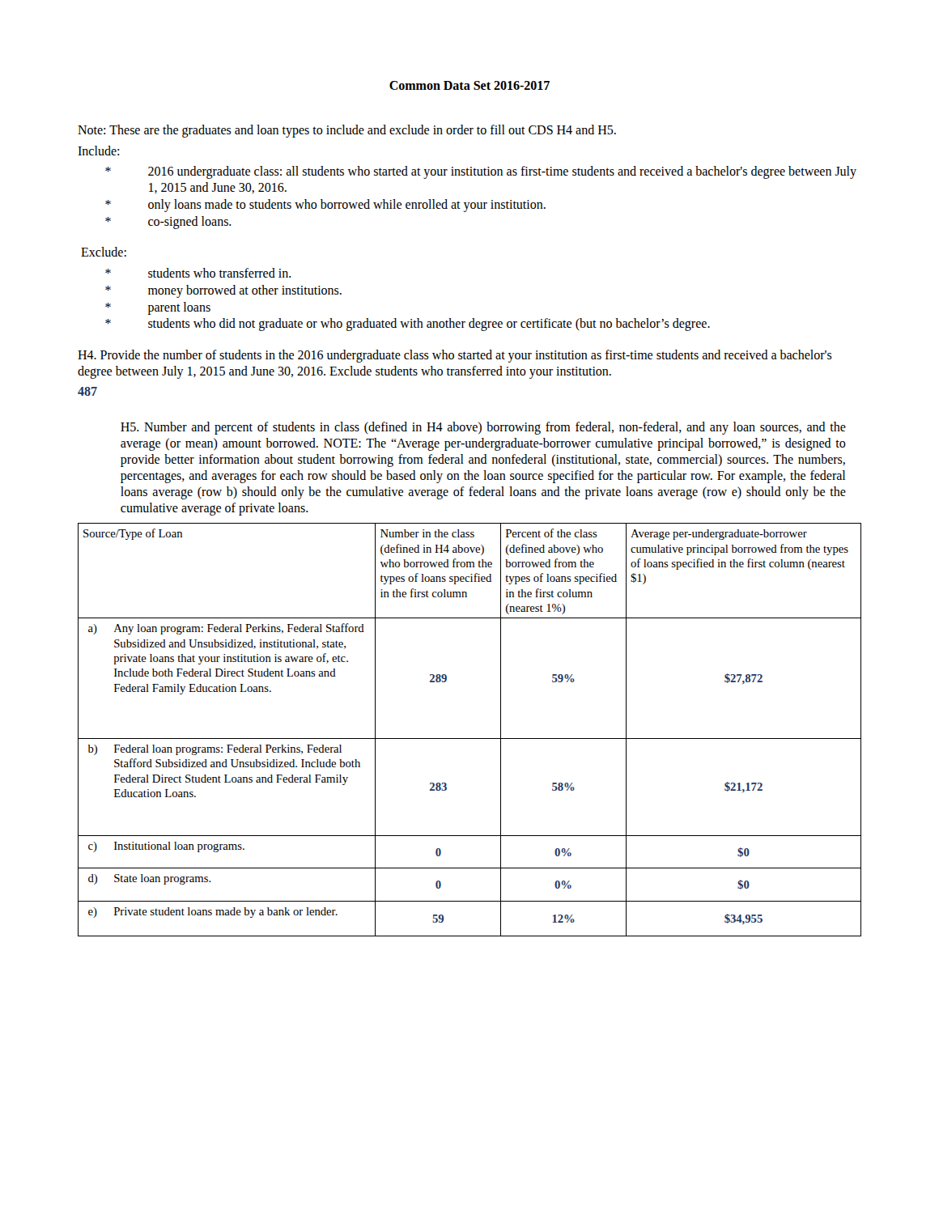Common Data Set 2016-2017
Note: These are the graduates and loan types to include and exclude in order to fill out CDS H4 and H5.
Include:
*2016 undergraduate class: all students who started at your institution as first-time students and received a bachelor's degree between July 1, 2015 and June 30, 2016.
*only loans made to students who borrowed while enrolled at your institution.
*co-signed loans.
Exclude:
*students who transferred in.
*money borrowed at other institutions.
*parent loans
*students who did not graduate or who graduated with another degree or certificate (but no bachelor’s degree.
H4. Provide the number of students in the 2016 undergraduate class who started at your institution as first-time students and received a bachelor's degree between July 1, 2015 and June 30, 2016. Exclude students who transferred into your institution.
487
H5. Number and percent of students in class (defined in H4 above) borrowing from federal, non-federal, and any loan sources, and the average (or mean) amount borrowed. NOTE: The “Average per-undergraduate-borrower cumulative principal borrowed,” is designed to provide better information about student borrowing from federal and nonfederal (institutional, state, commercial) sources. The numbers, percentages, and averages for each row should be based only on the loan source specified for the particular row. For example, the federal loans average (row b) should only be the cumulative average of federal loans and the private loans average (row e) should only be the cumulative average of private loans.
| Source/Type of Loan | Number in the class (defined in H4 above) who borrowed from the types of loans specified in the first column | Percent of the class (defined above) who borrowed from the types of loans specified in the first column (nearest 1%) | Average per-undergraduate-borrower cumulative principal borrowed from the types of loans specified in the first column (nearest $1) |
| --- | --- | --- | --- |
| a) Any loan program: Federal Perkins, Federal Stafford Subsidized and Unsubsidized, institutional, state, private loans that your institution is aware of, etc. Include both Federal Direct Student Loans and Federal Family Education Loans. | 289 | 59% | $27,872 |
| b) Federal loan programs: Federal Perkins, Federal Stafford Subsidized and Unsubsidized. Include both Federal Direct Student Loans and Federal Family Education Loans. | 283 | 58% | $21,172 |
| c) Institutional loan programs. | 0 | 0% | $0 |
| d) State loan programs. | 0 | 0% | $0 |
| e) Private student loans made by a bank or lender. | 59 | 12% | $34,955 |